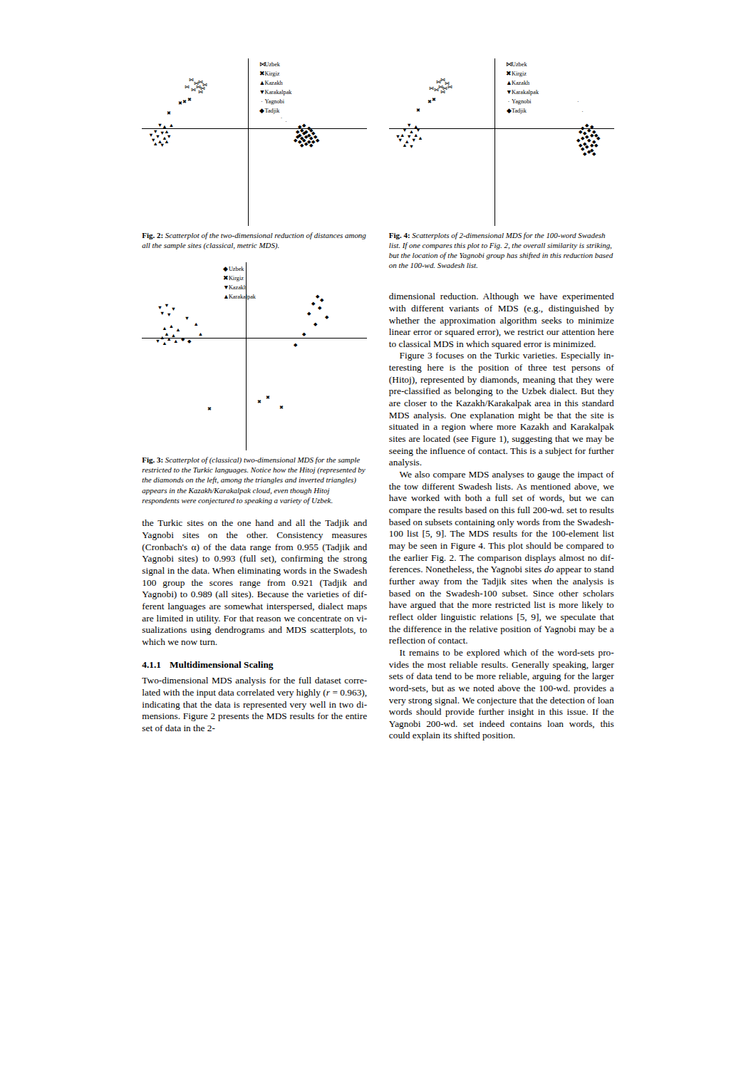⋈Uzbek ✖Kirgiz ▲Kazakh ▼Karakalpak ·Yagnobi ◆Tadjik
⋈
⋈
⋈
⋈
⋈
⋈
⋈
⋈
⋈
✖
✖
✖
✖
▼
▲
▲
▼
▼
▲
▼
▲
▼
▲
▼
▲
▼
▼
▲
·
·
◆
◆
◆
◆
◆
◆
◆
◆
◆
◆
◆
◆
◆
◆
◆
◆
◆
◆
◆
◆
◆
◆
◆
◆
◆
Fig. 2: Scatterplot of the two-dimensional reduction of distances among all the sample sites (classical, metric MDS).
◆Uzbek ✖Kirgiz ▼Kazakh ▲Karakalpak
▼
▼
▼
▼
▼
▼
▲
▲
▲
▲
▲
▲
▲
▼
▲
▲
◆
◆
▲
▲
◆
◆
◆
◆
◆
◆
◆
◆
◆
✖
✖
✖
✖
Fig. 3: Scatterplot of (classical) two-dimensional MDS for the sample restricted to the Turkic languages. Notice how the Hitoj (represented by the diamonds on the left, among the triangles and inverted triangles) appears in the Kazakh/Karakalpak cloud, even though Hitoj respondents were conjectured to speaking a variety of Uzbek.
the Turkic sites on the one hand and all the Tadjik and Yagnobi sites on the other. Consistency measures (Cronbach's α) of the data range from 0.955 (Tadjik and Yagnobi sites) to 0.993 (full set), confirming the strong signal in the data. When eliminating words in the Swadesh 100 group the scores range from 0.921 (Tadjik and Yagnobi) to 0.989 (all sites). Because the varieties of different languages are somewhat interspersed, dialect maps are limited in utility. For that reason we concentrate on visualizations using dendrograms and MDS scatterplots, to which we now turn.
4.1.1 Multidimensional Scaling
Two-dimensional MDS analysis for the full dataset correlated with the input data correlated very highly (r = 0.963), indicating that the data is represented very well in two dimensions. Figure 2 presents the MDS results for the entire set of data in the 2-
⋈Uzbek ✖Kirgiz ▲Kazakh ▼Karakalpak ·Yagnobi ◆Tadjik
⋈
⋈
⋈
⋈
⋈
⋈
⋈
⋈
⋈
✖
✖
✖
▼
▲
▼
▲
▼
▲
▼
▲
▼
▲
▼
▲
▼
▲
▼
·
·
◆
◆
◆
◆
◆
◆
◆
◆
◆
◆
◆
◆
◆
◆
◆
◆
◆
◆
◆
◆
◆
◆
◆
◆
◆
Fig. 4: Scatterplots of 2-dimensional MDS for the 100-word Swadesh list. If one compares this plot to Fig. 2, the overall similarity is striking, but the location of the Yagnobi group has shifted in this reduction based on the 100-wd. Swadesh list.
dimensional reduction. Although we have experimented with different variants of MDS (e.g., distinguished by whether the approximation algorithm seeks to minimize linear error or squared error), we restrict our attention here to classical MDS in which squared error is minimized.
Figure 3 focuses on the Turkic varieties. Especially interesting here is the position of three test persons of (Hitoj), represented by diamonds, meaning that they were pre-classified as belonging to the Uzbek dialect. But they are closer to the Kazakh/Karakalpak area in this standard MDS analysis. One explanation might be that the site is situated in a region where more Kazakh and Karakalpak sites are located (see Figure 1), suggesting that we may be seeing the influence of contact. This is a subject for further analysis.
We also compare MDS analyses to gauge the impact of the tow different Swadesh lists. As mentioned above, we have worked with both a full set of words, but we can compare the results based on this full 200-wd. set to results based on subsets containing only words from the Swadesh-100 list [5, 9]. The MDS results for the 100-element list may be seen in Figure 4. This plot should be compared to the earlier Fig. 2. The comparison displays almost no differences. Nonetheless, the Yagnobi sites do appear to stand further away from the Tadjik sites when the analysis is based on the Swadesh-100 subset. Since other scholars have argued that the more restricted list is more likely to reflect older linguistic relations [5, 9], we speculate that the difference in the relative position of Yagnobi may be a reflection of contact.
It remains to be explored which of the word-sets provides the most reliable results. Generally speaking, larger sets of data tend to be more reliable, arguing for the larger word-sets, but as we noted above the 100-wd. provides a very strong signal. We conjecture that the detection of loan words should provide further insight in this issue. If the Yagnobi 200-wd. set indeed contains loan words, this could explain its shifted position.